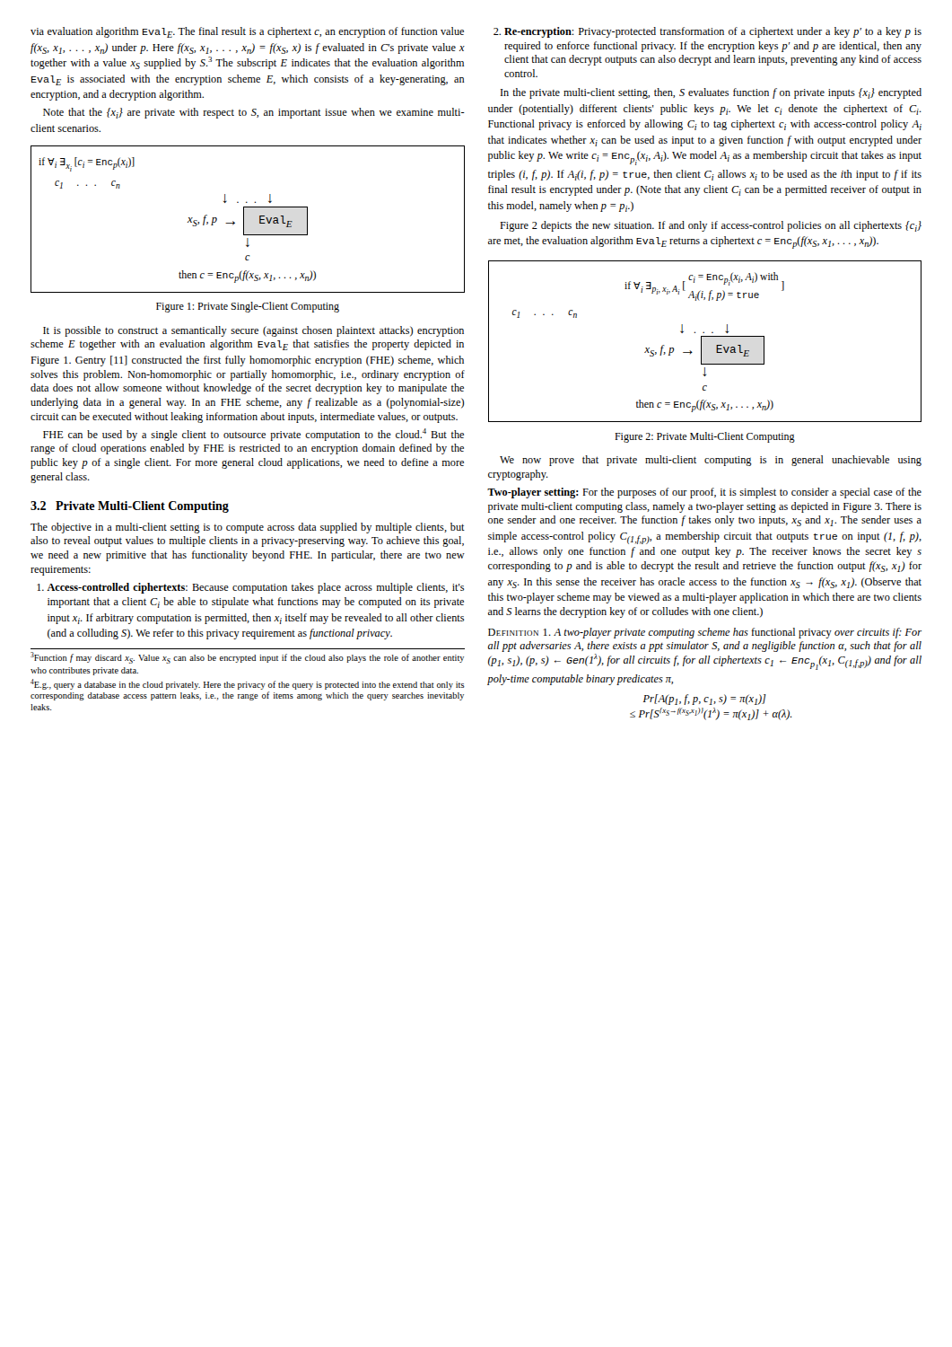via evaluation algorithm EvalE. The final result is a ciphertext c, an encryption of function value f(xS, x1, . . . , xn) under p. Here f(xS, x1, . . . , xn) = f(xS, x) is f evaluated in C's private value x together with a value xS supplied by S.3 The subscript E indicates that the evaluation algorithm EvalE is associated with the encryption scheme E, which consists of a key-generating, an encryption, and a decryption algorithm.
Note that the {xi} are private with respect to S, an important issue when we examine multi-client scenarios.
if ∀i ∃xi [ci = Encp(xi)]
c1 . . . cn
↓ . . . ↓
xS, f, p → EvalE
↓
c
then c = Encp(f(xS, x1, . . . , xn))
Figure 1: Private Single-Client Computing
It is possible to construct a semantically secure (against chosen plaintext attacks) encryption scheme E together with an evaluation algorithm EvalE that satisfies the property depicted in Figure 1. Gentry [11] constructed the first fully homomorphic encryption (FHE) scheme, which solves this problem. Non-homomorphic or partially homomorphic, i.e., ordinary encryption of data does not allow someone without knowledge of the secret decryption key to manipulate the underlying data in a general way. In an FHE scheme, any f realizable as a (polynomial-size) circuit can be executed without leaking information about inputs, intermediate values, or outputs.
FHE can be used by a single client to outsource private computation to the cloud.4 But the range of cloud operations enabled by FHE is restricted to an encryption domain defined by the public key p of a single client. For more general cloud applications, we need to define a more general class.
3.2 Private Multi-Client Computing
The objective in a multi-client setting is to compute across data supplied by multiple clients, but also to reveal output values to multiple clients in a privacy-preserving way. To achieve this goal, we need a new primitive that has functionality beyond FHE. In particular, there are two new requirements:
Access-controlled ciphertexts: Because computation takes place across multiple clients, it's important that a client Ci be able to stipulate what functions may be computed on its private input xi. If arbitrary computation is permitted, then xi itself may be revealed to all other clients (and a colluding S). We refer to this privacy requirement as functional privacy.
3Function f may discard xS. Value xS can also be encrypted input if the cloud also plays the role of another entity who contributes private data.
4E.g., query a database in the cloud privately. Here the privacy of the query is protected into the extend that only its corresponding database access pattern leaks, i.e., the range of items among which the query searches inevitably leaks.
Re-encryption: Privacy-protected transformation of a ciphertext under a key p′ to a key p is required to enforce functional privacy. If the encryption keys p′ and p are identical, then any client that can decrypt outputs can also decrypt and learn inputs, preventing any kind of access control.
In the private multi-client setting, then, S evaluates function f on private inputs {xi} encrypted under (potentially) different clients' public keys pi. We let ci denote the ciphertext of Ci. Functional privacy is enforced by allowing Ci to tag ciphertext ci with access-control policy Ai that indicates whether xi can be used as input to a given function f with output encrypted under public key p. We write ci = Encpi(xi, Ai). We model Ai as a membership circuit that takes as input triples (i, f, p). If Ai(i, f, p) = true, then client Ci allows xi to be used as the ith input to f if its final result is encrypted under p. (Note that any client Ci can be a permitted receiver of output in this model, namely when p = pi.)
Figure 2 depicts the new situation. If and only if access-control policies on all ciphertexts {ci} are met, the evaluation algorithm EvalE returns a ciphertext c = Encp(f(xS, x1, . . . , xn)).
if ∀i ∃pi, xi, Ai [ ci = Encpi(xi, Ai) with
Ai(i, f, p) = true ]
c1 . . . cn
↓ . . . ↓
xS, f, p → EvalE
↓
c
then c = Encp(f(xS, x1, . . . , xn))
Figure 2: Private Multi-Client Computing
We now prove that private multi-client computing is in general unachievable using cryptography.
Two-player setting: For the purposes of our proof, it is simplest to consider a special case of the private multi-client computing class, namely a two-player setting as depicted in Figure 3. There is one sender and one receiver. The function f takes only two inputs, xS and x1. The sender uses a simple access-control policy C(1,f,p), a membership circuit that outputs true on input (1, f, p), i.e., allows only one function f and one output key p. The receiver knows the secret key s corresponding to p and is able to decrypt the result and retrieve the function output f(xS, x1) for any xS. In this sense the receiver has oracle access to the function xS → f(xS, x1). (Observe that this two-player scheme may be viewed as a multi-player application in which there are two clients and S learns the decryption key of or colludes with one client.)
Definition 1. A two-player private computing scheme has functional privacy over circuits if: For all ppt adversaries A, there exists a ppt simulator S, and a negligible function α, such that for all (p1, s1), (p, s) ← Gen(1λ), for all circuits f, for all ciphertexts c1 ← Encp1(x1, C(1,f,p)) and for all poly-time computable binary predicates π,
Pr[A(p1, f, p, c1, s) = π(x1)] ≤ Pr[S{xS→f(xS,x1)}(1λ) = π(x1)] + α(λ).